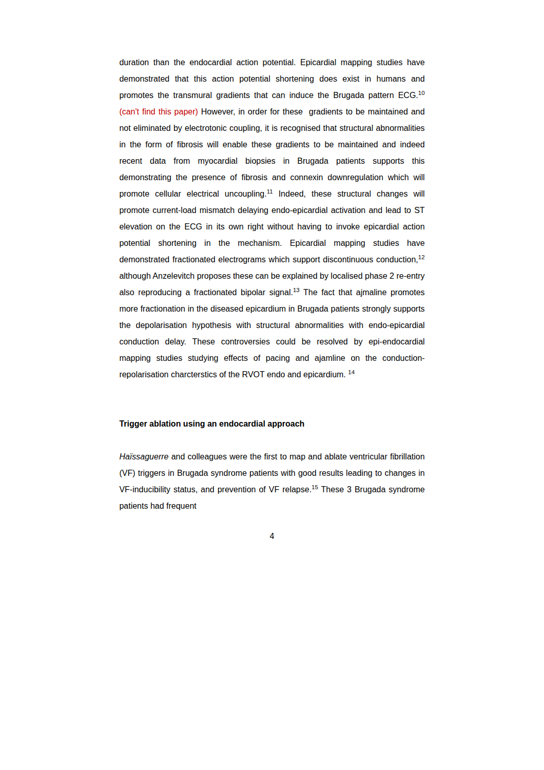duration than the endocardial action potential. Epicardial mapping studies have demonstrated that this action potential shortening does exist in humans and promotes the transmural gradients that can induce the Brugada pattern ECG.10 (can't find this paper) However, in order for these gradients to be maintained and not eliminated by electrotonic coupling, it is recognised that structural abnormalities in the form of fibrosis will enable these gradients to be maintained and indeed recent data from myocardial biopsies in Brugada patients supports this demonstrating the presence of fibrosis and connexin downregulation which will promote cellular electrical uncoupling.11 Indeed, these structural changes will promote current-load mismatch delaying endo-epicardial activation and lead to ST elevation on the ECG in its own right without having to invoke epicardial action potential shortening in the mechanism. Epicardial mapping studies have demonstrated fractionated electrograms which support discontinuous conduction,12 although Anzelevitch proposes these can be explained by localised phase 2 re-entry also reproducing a fractionated bipolar signal.13 The fact that ajmaline promotes more fractionation in the diseased epicardium in Brugada patients strongly supports the depolarisation hypothesis with structural abnormalities with endo-epicardial conduction delay. These controversies could be resolved by epi-endocardial mapping studies studying effects of pacing and ajamline on the conduction-repolarisation charcterstics of the RVOT endo and epicardium. 14
Trigger ablation using an endocardial approach
Haïssaguerre and colleagues were the first to map and ablate ventricular fibrillation (VF) triggers in Brugada syndrome patients with good results leading to changes in VF-inducibility status, and prevention of VF relapse.15 These 3 Brugada syndrome patients had frequent
4